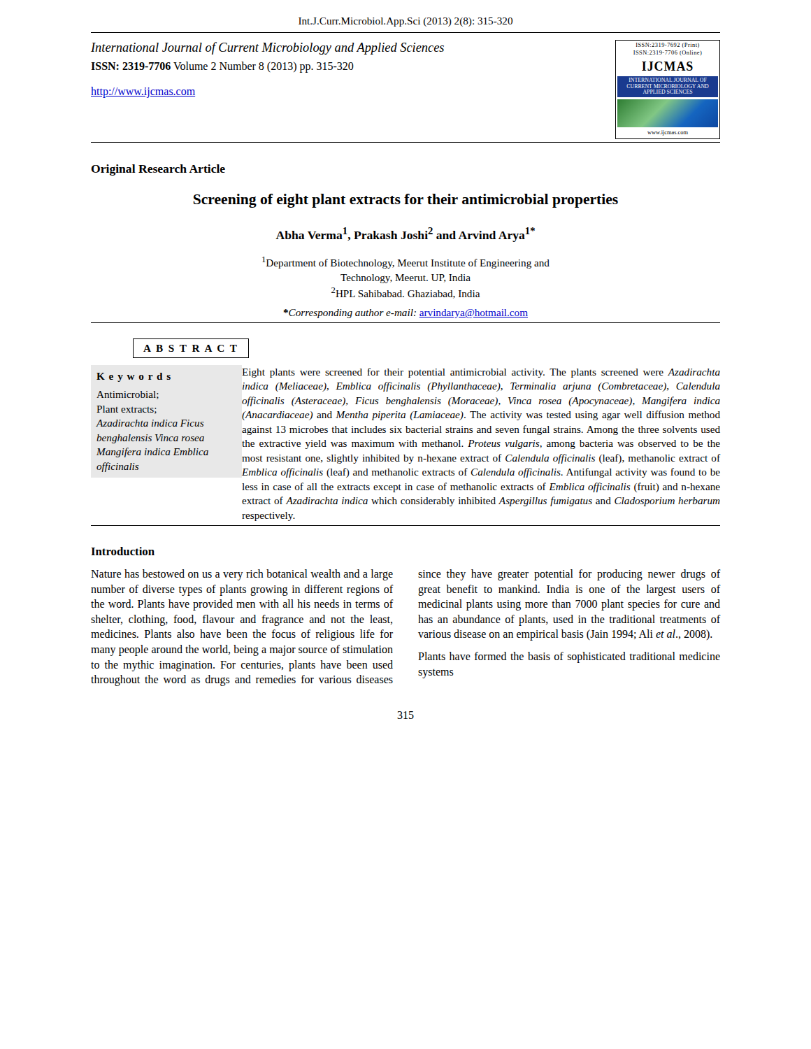Int.J.Curr.Microbiol.App.Sci (2013) 2(8): 315-320
International Journal of Current Microbiology and Applied Sciences
ISSN: 2319-7706 Volume 2 Number 8 (2013) pp. 315-320
http://www.ijcmas.com
ISSN:2319-7692 (Print)
ISSN:2319-7706 (Online)
IJCMAS
INTERNATIONAL JOURNAL OF
CURRENT MICROBIOLOGY AND
APPLIED SCIENCES
www.ijcmas.com
Original Research Article
Screening of eight plant extracts for their antimicrobial properties
Abha Verma1, Prakash Joshi2 and Arvind Arya1*
1Department of Biotechnology, Meerut Institute of Engineering and
Technology, Meerut. UP, India
2HPL Sahibabad. Ghaziabad, India
*Corresponding author e-mail: arvindarya@hotmail.com
A B S T R A C T
| K e y w o r d s Antimicrobial; Plant extracts; Azadirachta indica Ficus benghalensis Vinca rosea Mangifera indica Emblica officinalis | Eight plants were screened for their potential antimicrobial activity. The plants screened were Azadirachta indica (Meliaceae) , Emblica officinalis (Phyllanthaceae) , Terminalia arjuna (Combretaceae) , Calendula officinalis (Asteraceae) , Ficus benghalensis (Moraceae) , Vinca rosea (Apocynaceae) , Mangifera indica (Anacardiaceae) and Mentha piperita (Lamiaceae) . The activity was tested using agar well diffusion method against 13 microbes that includes six bacterial strains and seven fungal strains. Among the three solvents used the extractive yield was maximum with methanol. Proteus vulgaris , among bacteria was observed to be the most resistant one, slightly inhibited by n-hexane extract of Calendula officinalis (leaf), methanolic extract of Emblica officinalis (leaf) and methanolic extracts of Calendula officinalis . Antifungal activity was found to be less in case of all the extracts except in case of methanolic extracts of Emblica officinalis (fruit) and n-hexane extract of Azadirachta indica which considerably inhibited Aspergillus fumigatus and Cladosporium herbarum respectively. |
Introduction
Nature has bestowed on us a very rich botanical wealth and a large number of diverse types of plants growing in different regions of the word. Plants have provided men with all his needs in terms of shelter, clothing, food, flavour and fragrance and not the least, medicines. Plants also have been the focus of religious life for many people around the world, being a major source of stimulation to the mythic imagination. For centuries, plants have been used throughout the word as drugs and remedies for various diseases since they have greater potential for producing newer drugs of great benefit to mankind. India is one of the largest users of medicinal plants using more than 7000 plant species for cure and has an abundance of plants, used in the traditional treatments of various disease on an empirical basis (Jain 1994; Ali et al., 2008).
Plants have formed the basis of sophisticated traditional medicine systems
315